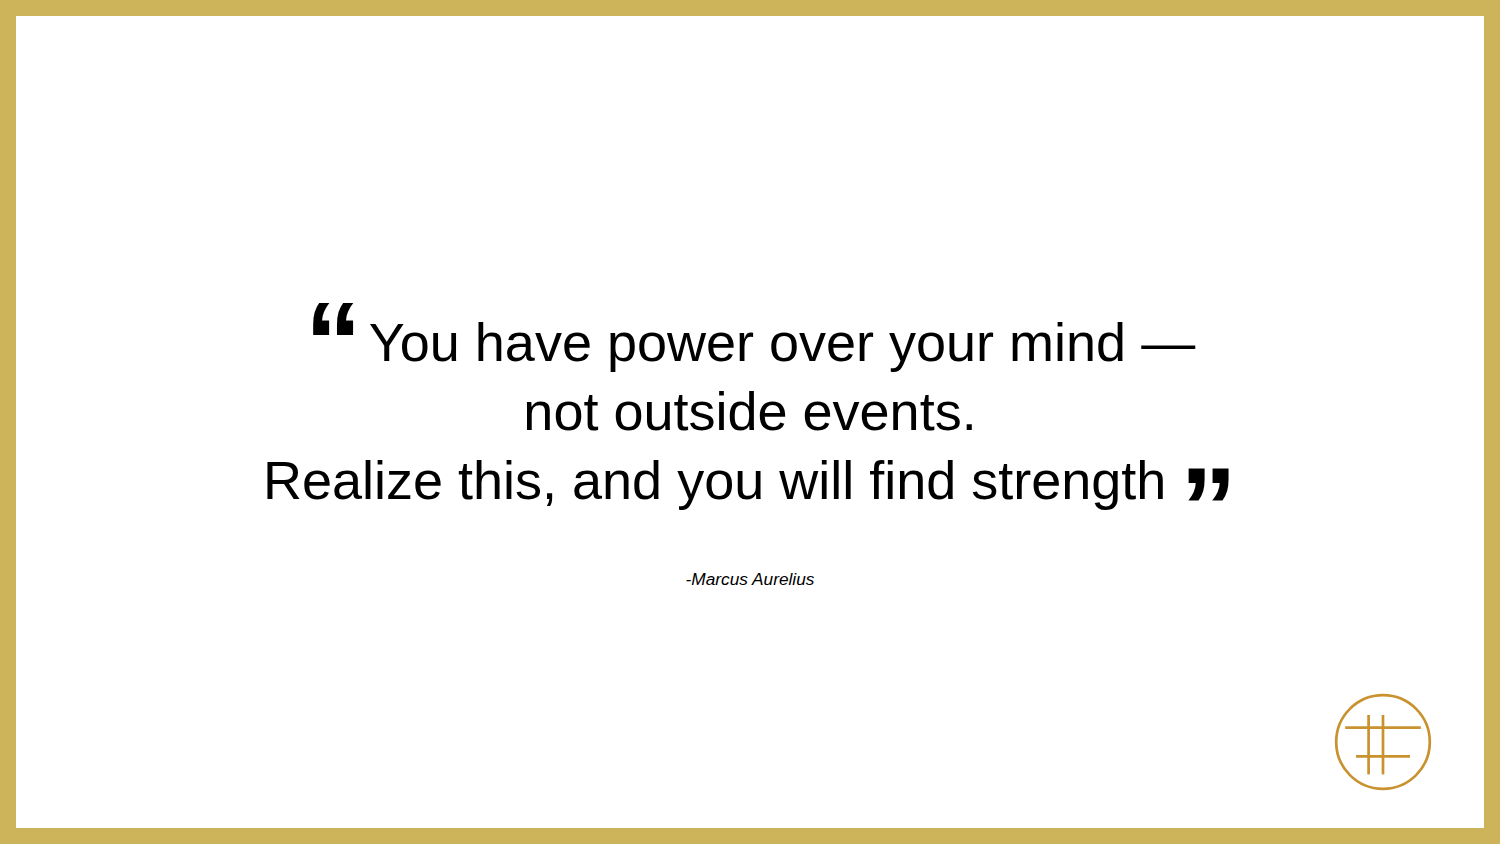“You have power over your mind —
not outside events.
Realize this, and you will find strength”
-Marcus Aurelius
Monogram logo